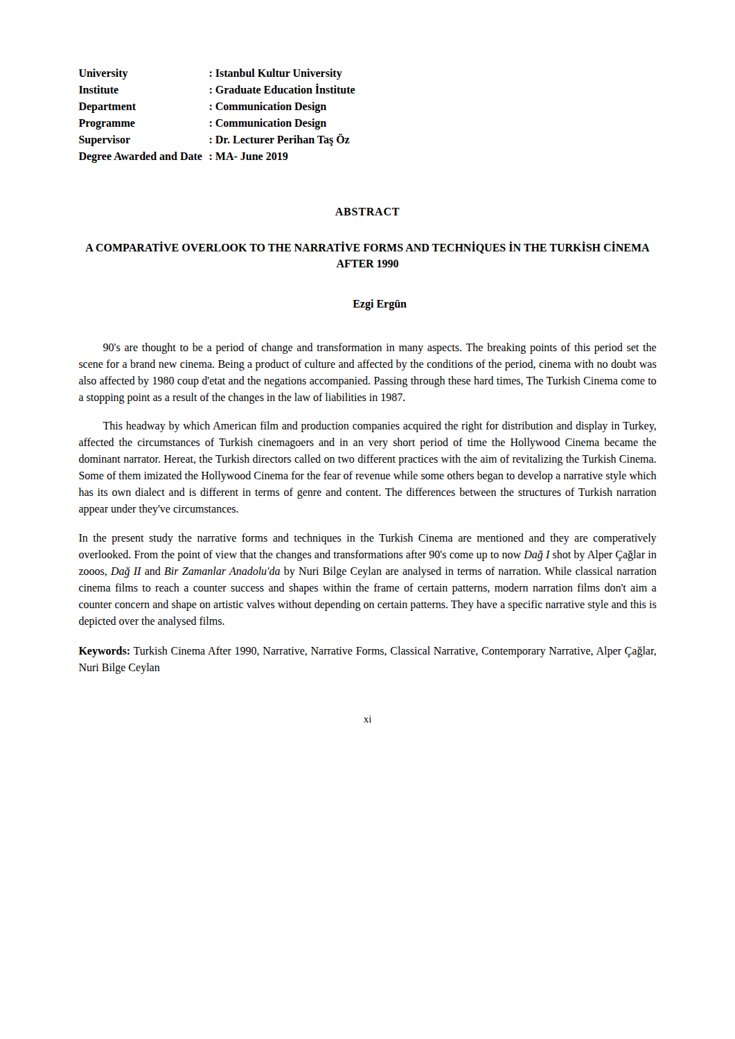| University | : Istanbul Kultur University |
| Institute | : Graduate Education İnstitute |
| Department | : Communication Design |
| Programme | : Communication Design |
| Supervisor | : Dr. Lecturer Perihan Taş Öz |
| Degree Awarded and Date | : MA- June 2019 |
ABSTRACT
A COMPARATİVE OVERLOOK TO THE NARRATİVE FORMS AND TECHNİQUES İN THE TURKİSH CİNEMA AFTER 1990
Ezgi Ergün
90's are thought to be a period of change and transformation in many aspects. The breaking points of this period set the scene for a brand new cinema. Being a product of culture and affected by the conditions of the period, cinema with no doubt was also affected by 1980 coup d'etat and the negations accompanied. Passing through these hard times, The Turkish Cinema come to a stopping point as a result of the changes in the law of liabilities in 1987.
This headway by which American film and production companies acquired the right for distribution and display in Turkey, affected the circumstances of Turkish cinemagoers and in an very short period of time the Hollywood Cinema became the dominant narrator. Hereat, the Turkish directors called on two different practices with the aim of revitalizing the Turkish Cinema. Some of them imizated the Hollywood Cinema for the fear of revenue while some others began to develop a narrative style which has its own dialect and is different in terms of genre and content. The differences between the structures of Turkish narration appear under they've circumstances.
In the present study the narrative forms and techniques in the Turkish Cinema are mentioned and they are comperatively overlooked. From the point of view that the changes and transformations after 90's come up to now Dağ I shot by Alper Çağlar in zooos, Dağ II and Bir Zamanlar Anadolu'da by Nuri Bilge Ceylan are analysed in terms of narration. While classical narration cinema films to reach a counter success and shapes within the frame of certain patterns, modern narration films don't aim a counter concern and shape on artistic valves without depending on certain patterns. They have a specific narrative style and this is depicted over the analysed films.
Keywords: Turkish Cinema After 1990, Narrative, Narrative Forms, Classical Narrative, Contemporary Narrative, Alper Çağlar, Nuri Bilge Ceylan
xi